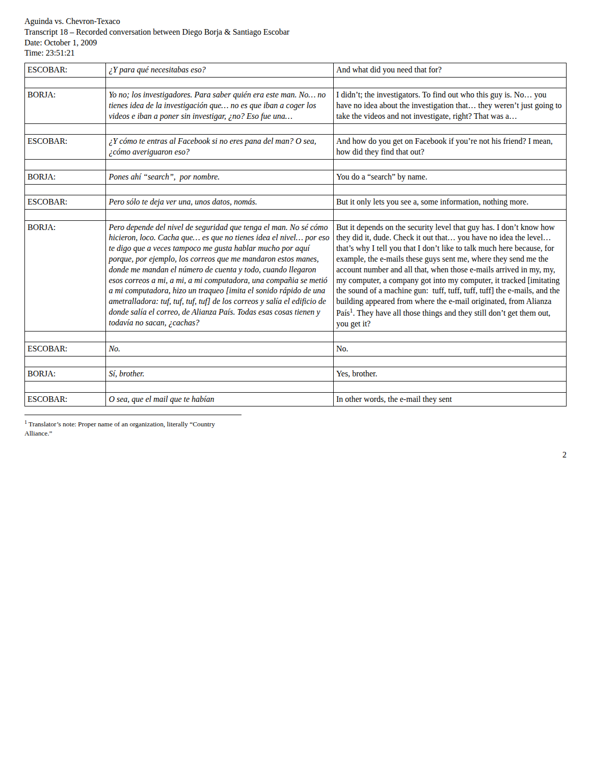Aguinda vs. Chevron-Texaco
Transcript 18 – Recorded conversation between Diego Borja & Santiago Escobar
Date: October 1, 2009
Time: 23:51:21
| ESCOBAR: | ¿Y para qué necesitabas eso? | And what did you need that for? |
| BORJA: | Yo no; los investigadores. Para saber quién era este man. No… no tienes idea de la investigación que… no es que iban a coger los videos e iban a poner sin investigar, ¿no? Eso fue una… | I didn’t; the investigators. To find out who this guy is. No… you have no idea about the investigation that… they weren’t just going to take the videos and not investigate, right? That was a… |
| ESCOBAR: | ¿Y cómo te entras al Facebook si no eres pana del man? O sea, ¿cómo averiguaron eso? | And how do you get on Facebook if you’re not his friend? I mean, how did they find that out? |
| BORJA: | Pones ahí “search”, por nombre. | You do a “search” by name. |
| ESCOBAR: | Pero sólo te deja ver una, unos datos, nomás. | But it only lets you see a, some information, nothing more. |
| BORJA: | Pero depende del nivel de seguridad que tenga el man. No sé cómo hicieron, loco. Cacha que… es que no tienes idea el nivel… por eso te digo que a veces tampoco me gusta hablar mucho por aquí porque, por ejemplo, los correos que me mandaron estos manes, donde me mandan el número de cuenta y todo, cuando llegaron esos correos a mi, a mi, a mi computadora, una compañia se metió a mi computadora, hizo un traqueo [imita el sonido rápido de una ametralladora: tuf, tuf, tuf, tuf] de los correos y salía el edificio de donde salía el correo, de Alianza País. Todas esas cosas tienen y todavía no sacan, ¿cachas? | But it depends on the security level that guy has. I don’t know how they did it, dude. Check it out that… you have no idea the level… that’s why I tell you that I don’t like to talk much here because, for example, the e-mails these guys sent me, where they send me the account number and all that, when those e-mails arrived in my, my, my computer, a company got into my computer, it tracked [imitating the sound of a machine gun: tuff, tuff, tuff, tuff] the e-mails, and the building appeared from where the e-mail originated, from Alianza País 1 . They have all those things and they still don’t get them out, you get it? |
| ESCOBAR: | No. | No. |
| BORJA: | Sí, brother. | Yes, brother. |
| ESCOBAR: | O sea, que el mail que te habían | In other words, the e-mail they sent |
1 Translator’s note: Proper name of an organization, literally “Country Alliance.”
2